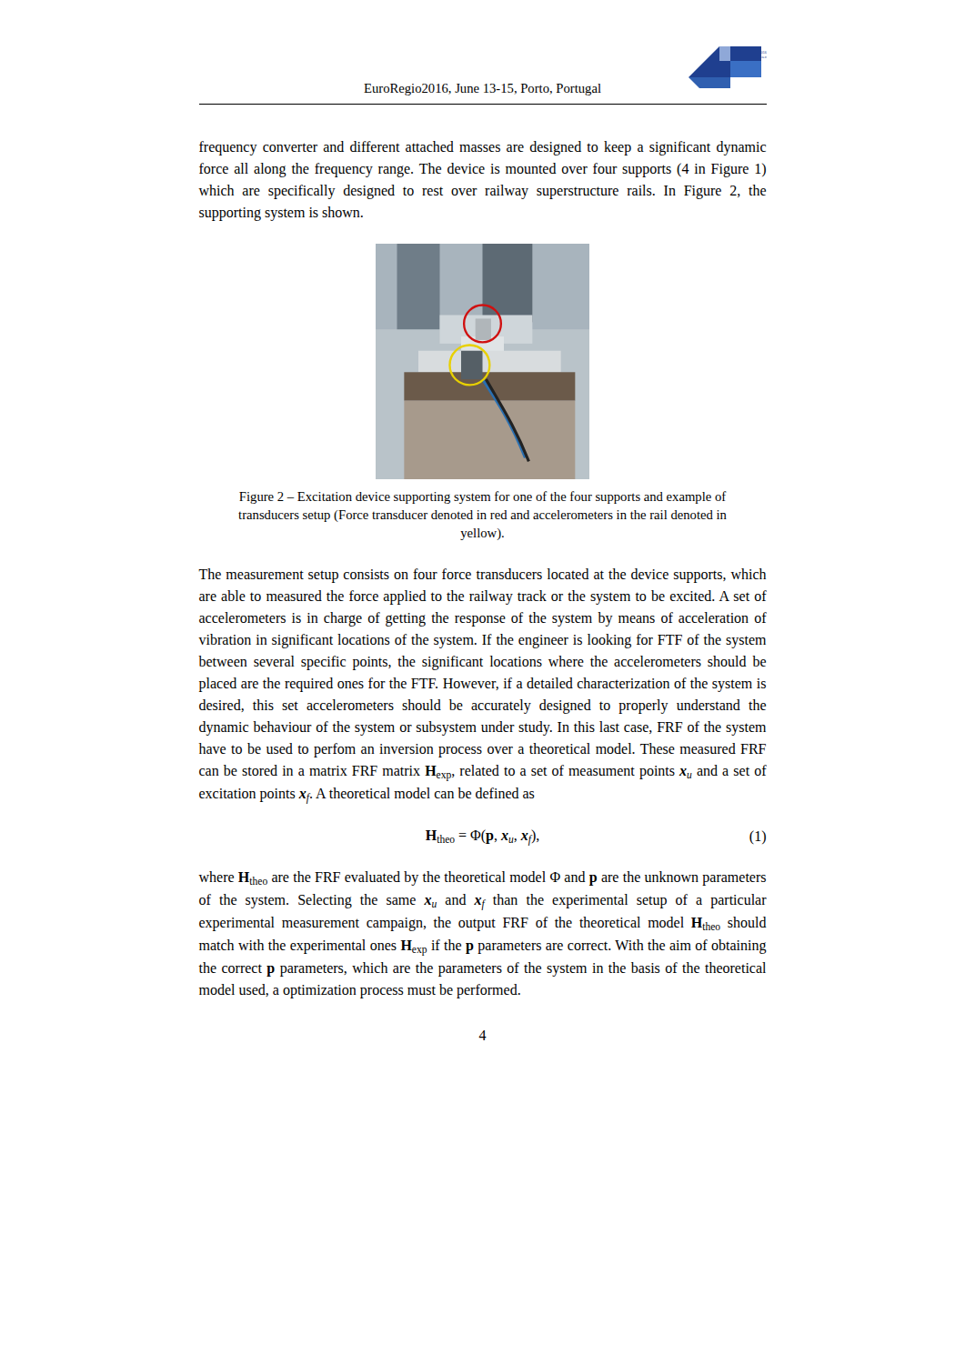www.euroregio2016.eu www.sea-acustica.es
EuroRegio2016, June 13-15, Porto, Portugal
frequency converter and different attached masses are designed to keep a significant dynamic force all along the frequency range. The device is mounted over four supports (4 in Figure 1) which are specifically designed to rest over railway superstructure rails. In Figure 2, the supporting system is shown.
Figure 2 – Excitation device supporting system for one of the four supports and example of transducers setup (Force transducer denoted in red and accelerometers in the rail denoted in yellow).
The measurement setup consists on four force transducers located at the device supports, which are able to measured the force applied to the railway track or the system to be excited. A set of accelerometers is in charge of getting the response of the system by means of acceleration of vibration in significant locations of the system. If the engineer is looking for FTF of the system between several specific points, the significant locations where the accelerometers should be placed are the required ones for the FTF. However, if a detailed characterization of the system is desired, this set accelerometers should be accurately designed to properly understand the dynamic behaviour of the system or subsystem under study. In this last case, FRF of the system have to be used to perfom an inversion process over a theoretical model. These measured FRF can be stored in a matrix FRF matrix Hexp, related to a set of measument points xu and a set of excitation points xf. A theoretical model can be defined as
Htheo = Φ(p, xu, xf),
(1)
where Htheo are the FRF evaluated by the theoretical model Φ and p are the unknown parameters of the system. Selecting the same xu and xf than the experimental setup of a particular experimental measurement campaign, the output FRF of the theoretical model Htheo should match with the experimental ones Hexp if the p parameters are correct. With the aim of obtaining the correct p parameters, which are the parameters of the system in the basis of the theoretical model used, a optimization process must be performed.
4